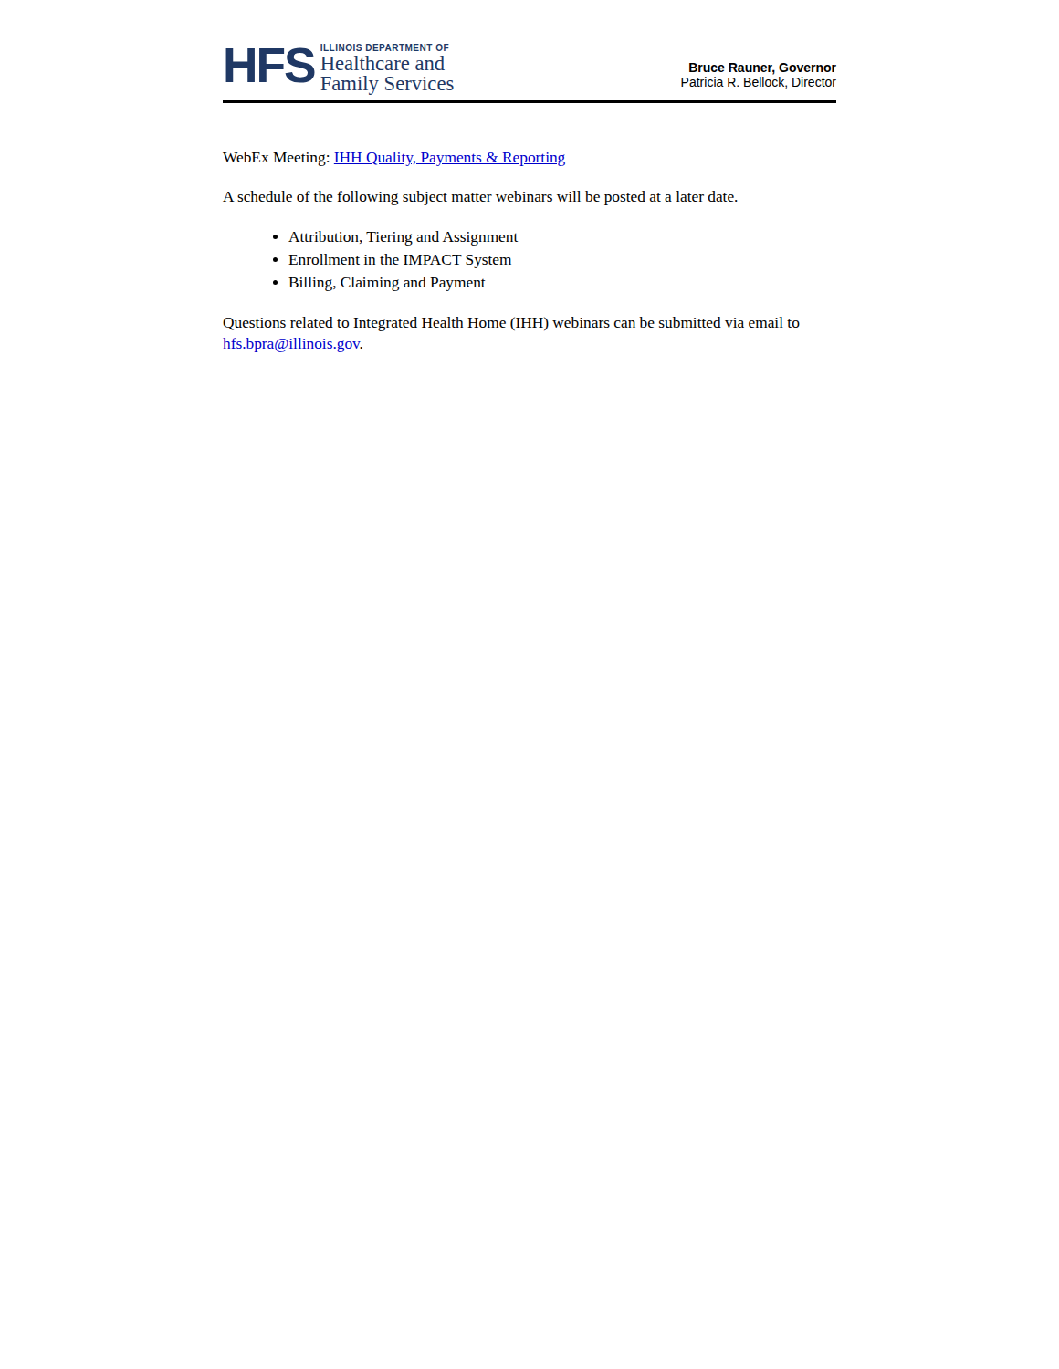HFS
Illinois Department of
Healthcare and
Family Services
Bruce Rauner, Governor
Patricia R. Bellock, Director
WebEx Meeting: IHH Quality, Payments & Reporting
A schedule of the following subject matter webinars will be posted at a later date.
Attribution, Tiering and Assignment
Enrollment in the IMPACT System
Billing, Claiming and Payment
Questions related to Integrated Health Home (IHH) webinars can be submitted via email to hfs.bpra@illinois.gov.